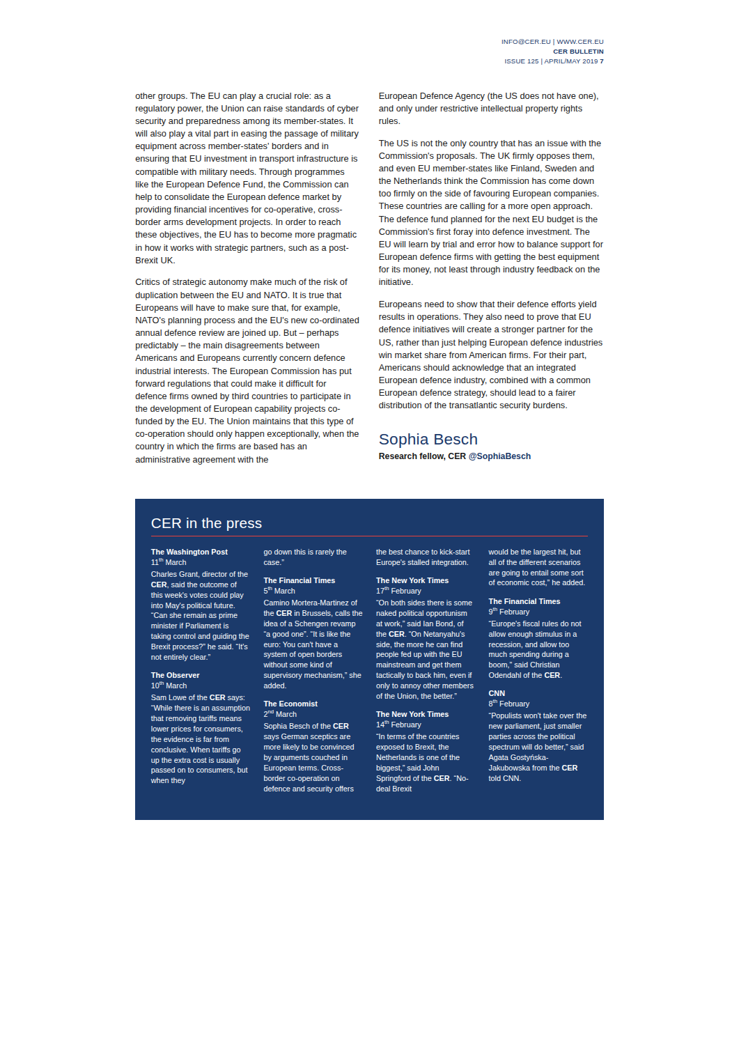INFO@CER.EU | WWW.CER.EU
CER BULLETIN
ISSUE 125 | APRIL/MAY 2019 7
other groups. The EU can play a crucial role: as a regulatory power, the Union can raise standards of cyber security and preparedness among its member-states. It will also play a vital part in easing the passage of military equipment across member-states' borders and in ensuring that EU investment in transport infrastructure is compatible with military needs. Through programmes like the European Defence Fund, the Commission can help to consolidate the European defence market by providing financial incentives for co-operative, cross-border arms development projects. In order to reach these objectives, the EU has to become more pragmatic in how it works with strategic partners, such as a post-Brexit UK.
Critics of strategic autonomy make much of the risk of duplication between the EU and NATO. It is true that Europeans will have to make sure that, for example, NATO's planning process and the EU's new co-ordinated annual defence review are joined up. But – perhaps predictably – the main disagreements between Americans and Europeans currently concern defence industrial interests. The European Commission has put forward regulations that could make it difficult for defence firms owned by third countries to participate in the development of European capability projects co-funded by the EU. The Union maintains that this type of co-operation should only happen exceptionally, when the country in which the firms are based has an administrative agreement with the
European Defence Agency (the US does not have one), and only under restrictive intellectual property rights rules.
The US is not the only country that has an issue with the Commission's proposals. The UK firmly opposes them, and even EU member-states like Finland, Sweden and the Netherlands think the Commission has come down too firmly on the side of favouring European companies. These countries are calling for a more open approach. The defence fund planned for the next EU budget is the Commission's first foray into defence investment. The EU will learn by trial and error how to balance support for European defence firms with getting the best equipment for its money, not least through industry feedback on the initiative.
Europeans need to show that their defence efforts yield results in operations. They also need to prove that EU defence initiatives will create a stronger partner for the US, rather than just helping European defence industries win market share from American firms. For their part, Americans should acknowledge that an integrated European defence industry, combined with a common European defence strategy, should lead to a fairer distribution of the transatlantic security burdens.
Sophia Besch
Research fellow, CER @SophiaBesch
CER in the press
The Washington Post
11th March
Charles Grant, director of the CER, said the outcome of this week's votes could play into May's political future. “Can she remain as prime minister if Parliament is taking control and guiding the Brexit process?” he said. “It's not entirely clear.”
The Observer
10th March
Sam Lowe of the CER says: “While there is an assumption that removing tariffs means lower prices for consumers, the evidence is far from conclusive. When tariffs go up the extra cost is usually passed on to consumers, but when they
go down this is rarely the case.”
The Financial Times
5th March
Camino Mortera-Martinez of the CER in Brussels, calls the idea of a Schengen revamp “a good one”. “It is like the euro: You can't have a system of open borders without some kind of supervisory mechanism,” she added.
The Economist
2nd March
Sophia Besch of the CER says German sceptics are more likely to be convinced by arguments couched in European terms. Cross-border co-operation on defence and security offers
the best chance to kick-start Europe's stalled integration.
The New York Times
17th February
“On both sides there is some naked political opportunism at work,” said Ian Bond, of the CER. “On Netanyahu's side, the more he can find people fed up with the EU mainstream and get them tactically to back him, even if only to annoy other members of the Union, the better.”
The New York Times
14th February
“In terms of the countries exposed to Brexit, the Netherlands is one of the biggest,” said John Springford of the CER. “No-deal Brexit
would be the largest hit, but all of the different scenarios are going to entail some sort of economic cost,” he added.
The Financial Times
9th February
“Europe's fiscal rules do not allow enough stimulus in a recession, and allow too much spending during a boom,” said Christian Odendahl of the CER.
CNN
8th February
“Populists won't take over the new parliament, just smaller parties across the political spectrum will do better,” said Agata Gostyńska-Jakubowska from the CER told CNN.